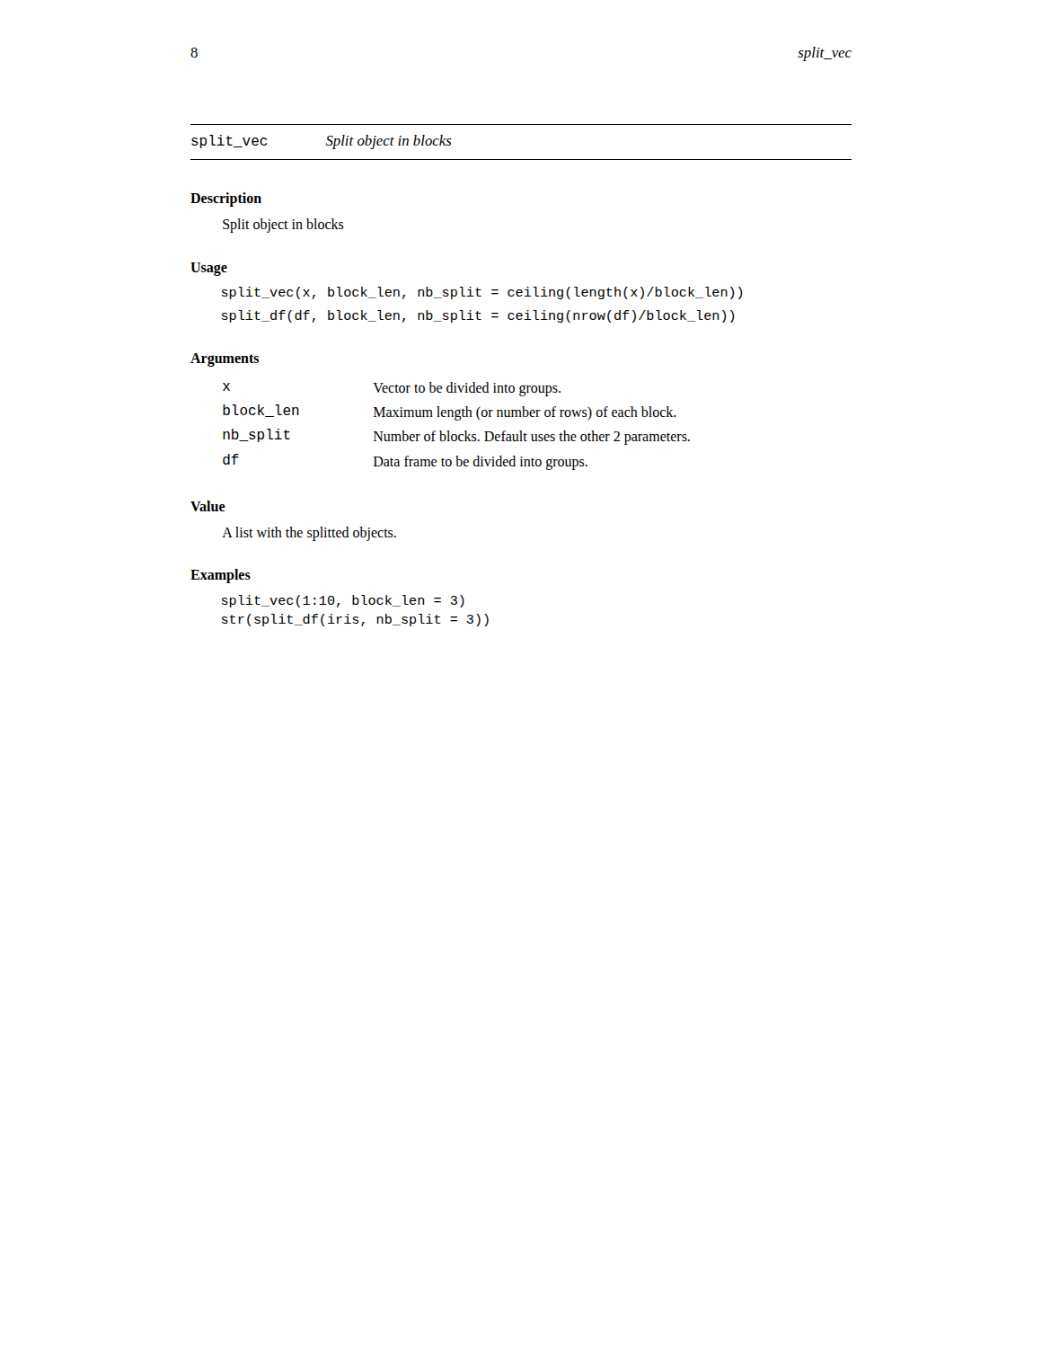8 split_vec
split_vec Split object in blocks
Description
Split object in blocks
Usage
split_vec(x, block_len, nb_split = ceiling(length(x)/block_len))
split_df(df, block_len, nb_split = ceiling(nrow(df)/block_len))
Arguments
x
Vector to be divided into groups.
block_len
Maximum length (or number of rows) of each block.
nb_split
Number of blocks. Default uses the other 2 parameters.
df
Data frame to be divided into groups.
Value
A list with the splitted objects.
Examples
split_vec(1:10, block_len = 3)
str(split_df(iris, nb_split = 3))